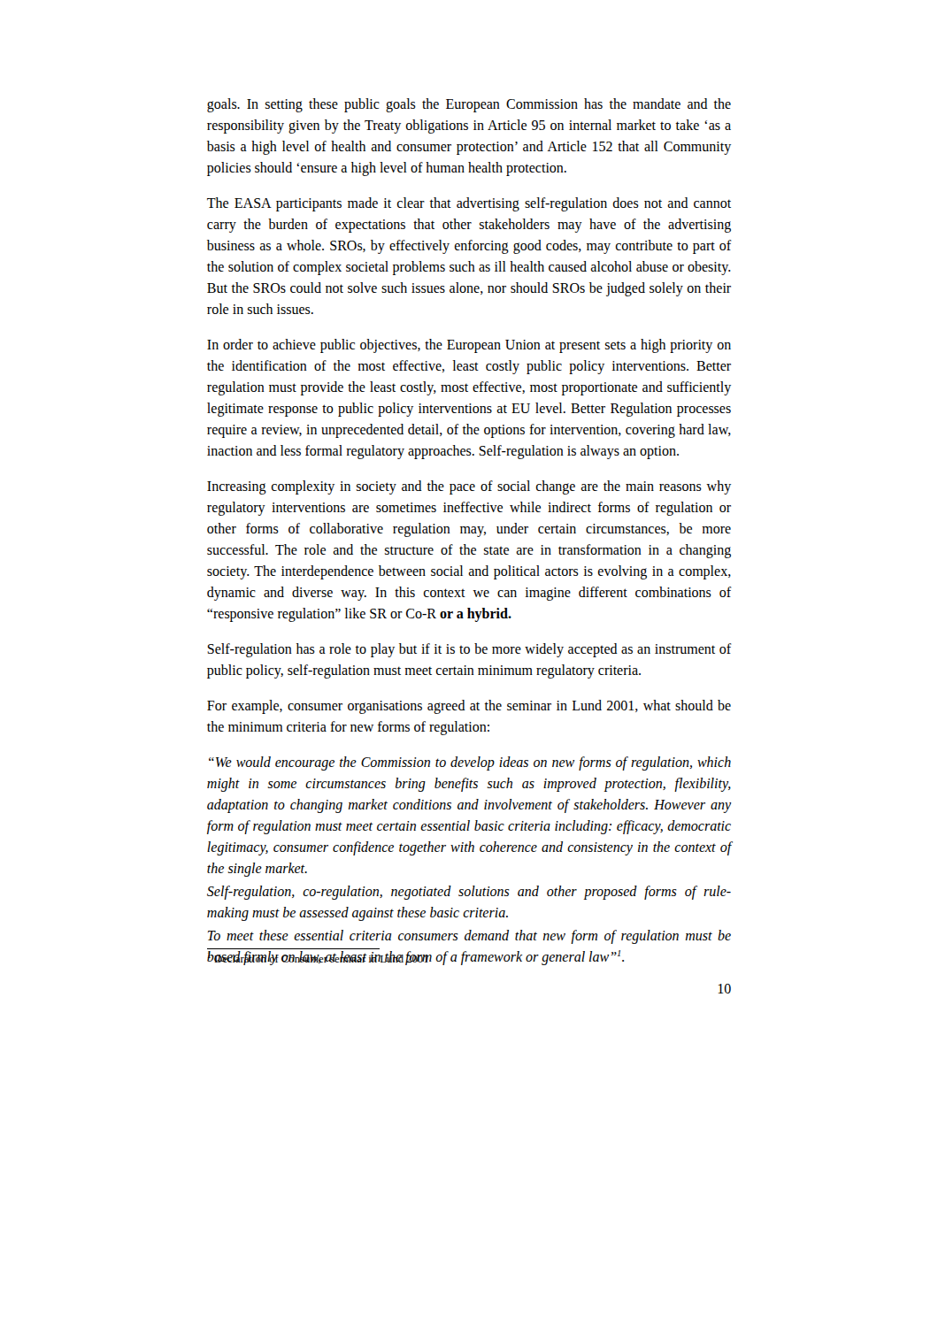goals. In setting these public goals the European Commission has the mandate and the responsibility given by the Treaty obligations in Article 95 on internal market to take ‘as a basis a high level of health and consumer protection’ and Article 152 that all Community policies should ‘ensure a high level of human health protection.
The EASA participants made it clear that advertising self-regulation does not and cannot carry the burden of expectations that other stakeholders may have of the advertising business as a whole. SROs, by effectively enforcing good codes, may contribute to part of the solution of complex societal problems such as ill health caused alcohol abuse or obesity. But the SROs could not solve such issues alone, nor should SROs be judged solely on their role in such issues.
In order to achieve public objectives, the European Union at present sets a high priority on the identification of the most effective, least costly public policy interventions. Better regulation must provide the least costly, most effective, most proportionate and sufficiently legitimate response to public policy interventions at EU level. Better Regulation processes require a review, in unprecedented detail, of the options for intervention, covering hard law, inaction and less formal regulatory approaches. Self-regulation is always an option.
Increasing complexity in society and the pace of social change are the main reasons why regulatory interventions are sometimes ineffective while indirect forms of regulation or other forms of collaborative regulation may, under certain circumstances, be more successful. The role and the structure of the state are in transformation in a changing society. The interdependence between social and political actors is evolving in a complex, dynamic and diverse way. In this context we can imagine different combinations of “responsive regulation” like SR or Co-R or a hybrid.
Self-regulation has a role to play but if it is to be more widely accepted as an instrument of public policy, self-regulation must meet certain minimum regulatory criteria.
For example, consumer organisations agreed at the seminar in Lund 2001, what should be the minimum criteria for new forms of regulation:
“We would encourage the Commission to develop ideas on new forms of regulation, which might in some circumstances bring benefits such as improved protection, flexibility, adaptation to changing market conditions and involvement of stakeholders. However any form of regulation must meet certain essential basic criteria including: efficacy, democratic legitimacy, consumer confidence together with coherence and consistency in the context of the single market.
Self-regulation, co-regulation, negotiated solutions and other proposed forms of rule-making must be assessed against these basic criteria.
To meet these essential criteria consumers demand that new form of regulation must be based firmly on law, at least in the form of a framework or general law”1.
1 Declaration of Consumer seminar in Lund 2001
10